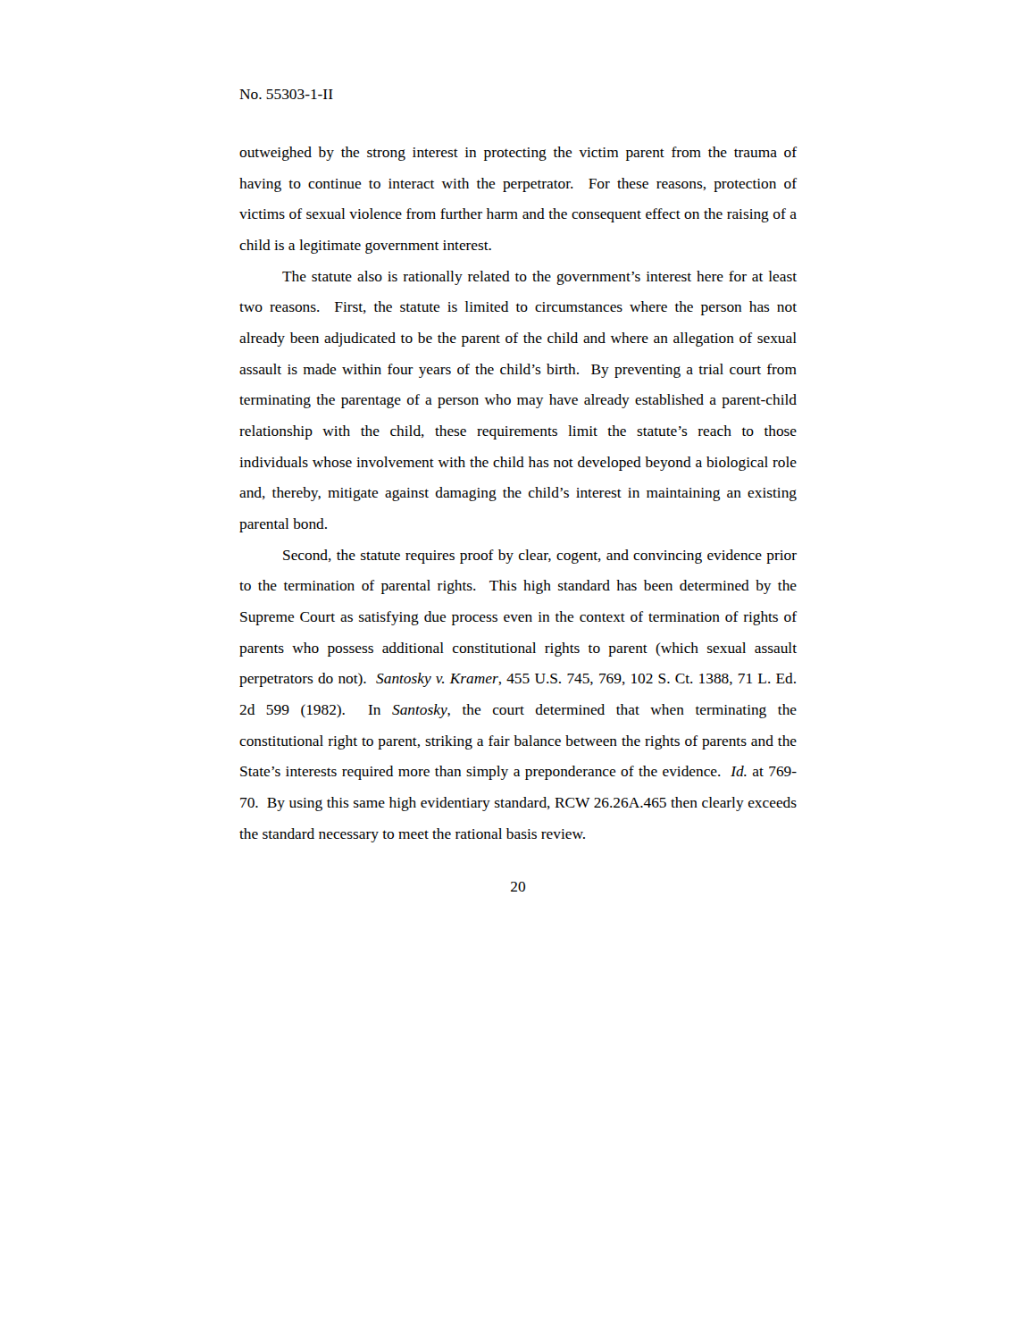No. 55303-1-II
outweighed by the strong interest in protecting the victim parent from the trauma of having to continue to interact with the perpetrator. For these reasons, protection of victims of sexual violence from further harm and the consequent effect on the raising of a child is a legitimate government interest.
The statute also is rationally related to the government’s interest here for at least two reasons. First, the statute is limited to circumstances where the person has not already been adjudicated to be the parent of the child and where an allegation of sexual assault is made within four years of the child’s birth. By preventing a trial court from terminating the parentage of a person who may have already established a parent-child relationship with the child, these requirements limit the statute’s reach to those individuals whose involvement with the child has not developed beyond a biological role and, thereby, mitigate against damaging the child’s interest in maintaining an existing parental bond.
Second, the statute requires proof by clear, cogent, and convincing evidence prior to the termination of parental rights. This high standard has been determined by the Supreme Court as satisfying due process even in the context of termination of rights of parents who possess additional constitutional rights to parent (which sexual assault perpetrators do not). Santosky v. Kramer, 455 U.S. 745, 769, 102 S. Ct. 1388, 71 L. Ed. 2d 599 (1982). In Santosky, the court determined that when terminating the constitutional right to parent, striking a fair balance between the rights of parents and the State’s interests required more than simply a preponderance of the evidence. Id. at 769-70. By using this same high evidentiary standard, RCW 26.26A.465 then clearly exceeds the standard necessary to meet the rational basis review.
20